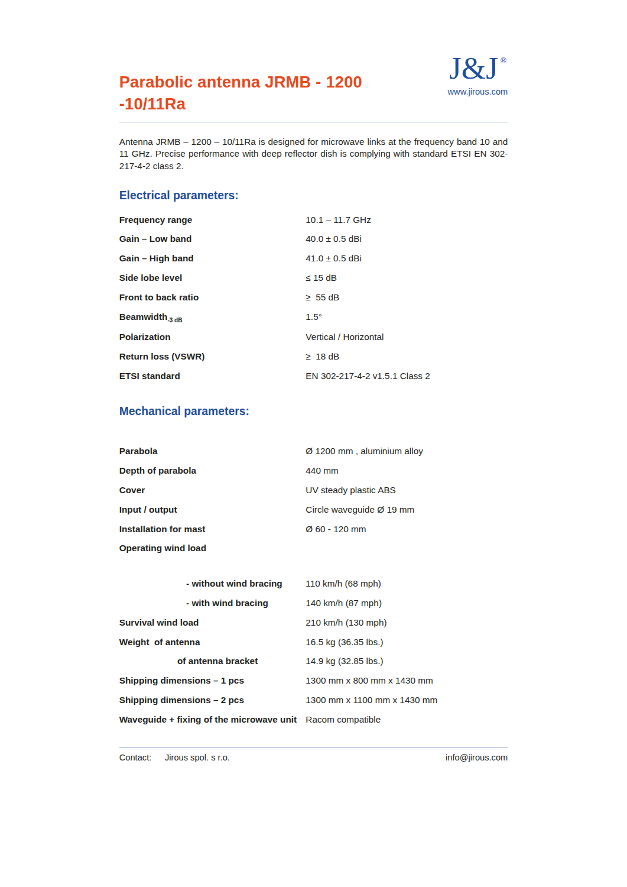Parabolic antenna JRMB - 1200 -10/11Ra
J&J®
www.jirous.com
Antenna JRMB – 1200 – 10/11Ra is designed for microwave links at the frequency band 10 and 11 GHz. Precise performance with deep reflector dish is complying with standard ETSI EN 302-217-4-2 class 2.
Electrical parameters:
| Frequency range | 10.1 – 11.7 GHz |
| Gain – Low band | 40.0 ± 0.5 dBi |
| Gain – High band | 41.0 ± 0.5 dBi |
| Side lobe level | ≤ 15 dB |
| Front to back ratio | ≥ 55 dB |
| Beamwidth -3 dB | 1.5° |
| Polarization | Vertical / Horizontal |
| Return loss (VSWR) | ≥ 18 dB |
| ETSI standard | EN 302-217-4-2 v1.5.1 Class 2 |
Mechanical parameters:
| Parabola | Ø 1200 mm , aluminium alloy |
| Depth of parabola | 440 mm |
| Cover | UV steady plastic ABS |
| Input / output | Circle waveguide Ø 19 mm |
| Installation for mast | Ø 60 - 120 mm |
| Operating wind load | |
| - without wind bracing | 110 km/h (68 mph) |
| - with wind bracing | 140 km/h (87 mph) |
| Survival wind load | 210 km/h (130 mph) |
| Weight of antenna | 16.5 kg (36.35 lbs.) |
| of antenna bracket | 14.9 kg (32.85 lbs.) |
| Shipping dimensions – 1 pcs | 1300 mm x 800 mm x 1430 mm |
| Shipping dimensions – 2 pcs | 1300 mm x 1100 mm x 1430 mm |
| Waveguide + fixing of the microwave unit | Racom compatible |
Contact: Jirous spol. s r.o.
info@jirous.com